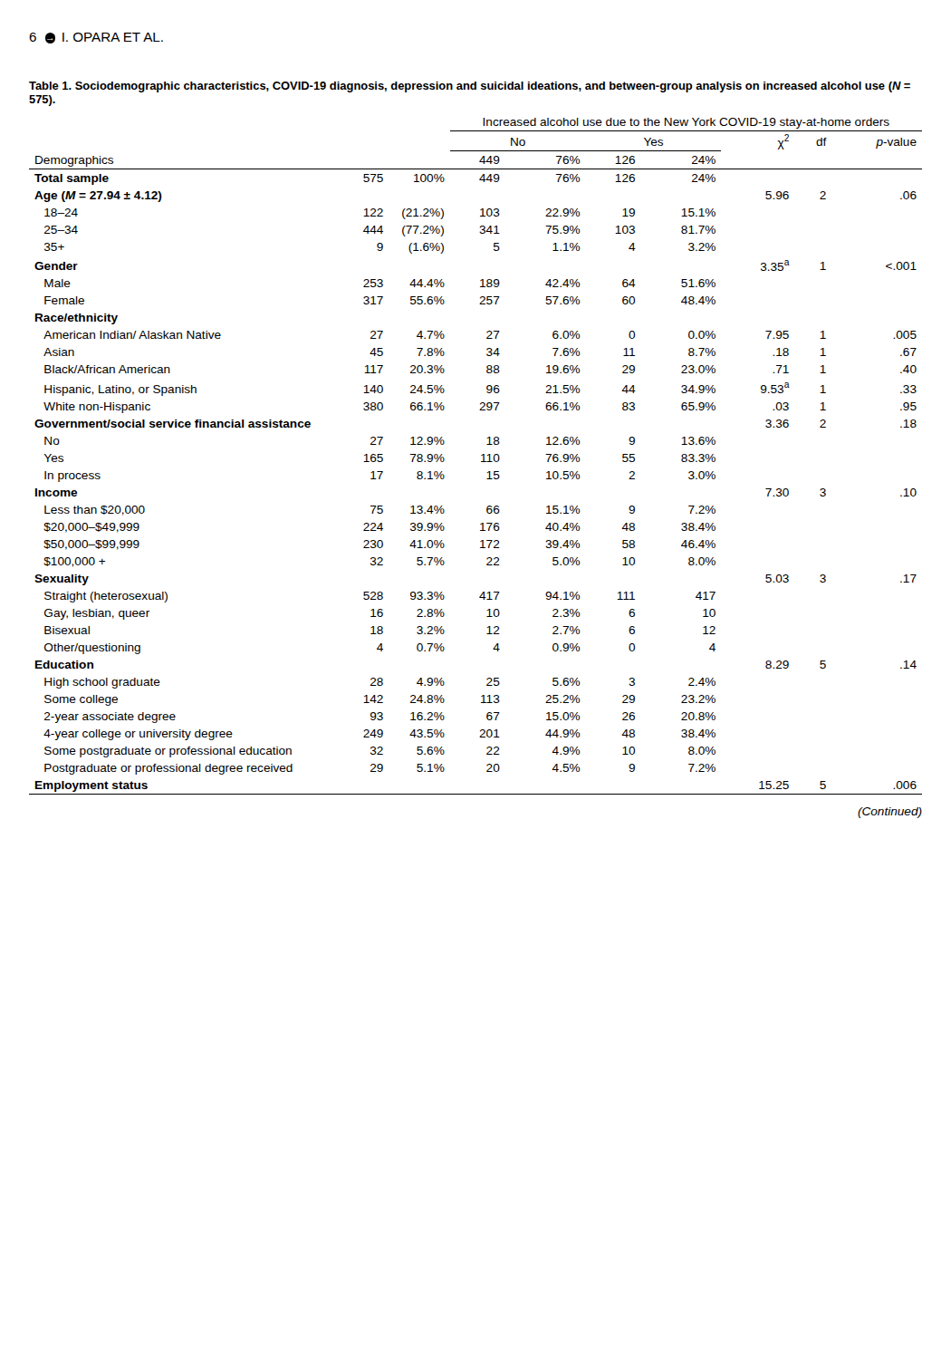6→I. OPARA ET AL.
Table 1. Sociodemographic characteristics, COVID-19 diagnosis, depression and suicidal ideations, and between-group analysis on increased alcohol use ( N = 575).
| Demographics | | Increased alcohol use due to the New York COVID-19 stay-at-home orders |
| --- | --- | --- |
| No | Yes | χ 2 | df | p -value |
| 449 | 76% | 126 | 24% | | | |
| Total sample | 575 | 100% | 449 | 76% | 126 | 24% | | | |
| Age ( M = 27.94 ± 4.12) | | | | | | | 5.96 | 2 | .06 |
| 18–24 | 122 | (21.2%) | 103 | 22.9% | 19 | 15.1% | | | |
| 25–34 | 444 | (77.2%) | 341 | 75.9% | 103 | 81.7% | | | |
| 35+ | 9 | (1.6%) | 5 | 1.1% | 4 | 3.2% | | | |
| Gender | | | | | | | 3.35 a | 1 | <.001 |
| Male | 253 | 44.4% | 189 | 42.4% | 64 | 51.6% | | | |
| Female | 317 | 55.6% | 257 | 57.6% | 60 | 48.4% | | | |
| Race/ethnicity | | | | | | | | | |
| American Indian/ Alaskan Native | 27 | 4.7% | 27 | 6.0% | 0 | 0.0% | 7.95 | 1 | .005 |
| Asian | 45 | 7.8% | 34 | 7.6% | 11 | 8.7% | .18 | 1 | .67 |
| Black/African American | 117 | 20.3% | 88 | 19.6% | 29 | 23.0% | .71 | 1 | .40 |
| Hispanic, Latino, or Spanish | 140 | 24.5% | 96 | 21.5% | 44 | 34.9% | 9.53 a | 1 | .33 |
| White non-Hispanic | 380 | 66.1% | 297 | 66.1% | 83 | 65.9% | .03 | 1 | .95 |
| Government/social service financial assistance | | | | | | | 3.36 | 2 | .18 |
| No | 27 | 12.9% | 18 | 12.6% | 9 | 13.6% | | | |
| Yes | 165 | 78.9% | 110 | 76.9% | 55 | 83.3% | | | |
| In process | 17 | 8.1% | 15 | 10.5% | 2 | 3.0% | | | |
| Income | | | | | | | 7.30 | 3 | .10 |
| Less than $20,000 | 75 | 13.4% | 66 | 15.1% | 9 | 7.2% | | | |
| $20,000–$49,999 | 224 | 39.9% | 176 | 40.4% | 48 | 38.4% | | | |
| $50,000–$99,999 | 230 | 41.0% | 172 | 39.4% | 58 | 46.4% | | | |
| $100,000 + | 32 | 5.7% | 22 | 5.0% | 10 | 8.0% | | | |
| Sexuality | | | | | | | 5.03 | 3 | .17 |
| Straight (heterosexual) | 528 | 93.3% | 417 | 94.1% | 111 | 417 | | | |
| Gay, lesbian, queer | 16 | 2.8% | 10 | 2.3% | 6 | 10 | | | |
| Bisexual | 18 | 3.2% | 12 | 2.7% | 6 | 12 | | | |
| Other/questioning | 4 | 0.7% | 4 | 0.9% | 0 | 4 | | | |
| Education | | | | | | | 8.29 | 5 | .14 |
| High school graduate | 28 | 4.9% | 25 | 5.6% | 3 | 2.4% | | | |
| Some college | 142 | 24.8% | 113 | 25.2% | 29 | 23.2% | | | |
| 2-year associate degree | 93 | 16.2% | 67 | 15.0% | 26 | 20.8% | | | |
| 4-year college or university degree | 249 | 43.5% | 201 | 44.9% | 48 | 38.4% | | | |
| Some postgraduate or professional education | 32 | 5.6% | 22 | 4.9% | 10 | 8.0% | | | |
| Postgraduate or professional degree received | 29 | 5.1% | 20 | 4.5% | 9 | 7.2% | | | |
| Employment status | | | | | | | 15.25 | 5 | .006 |
(Continued)